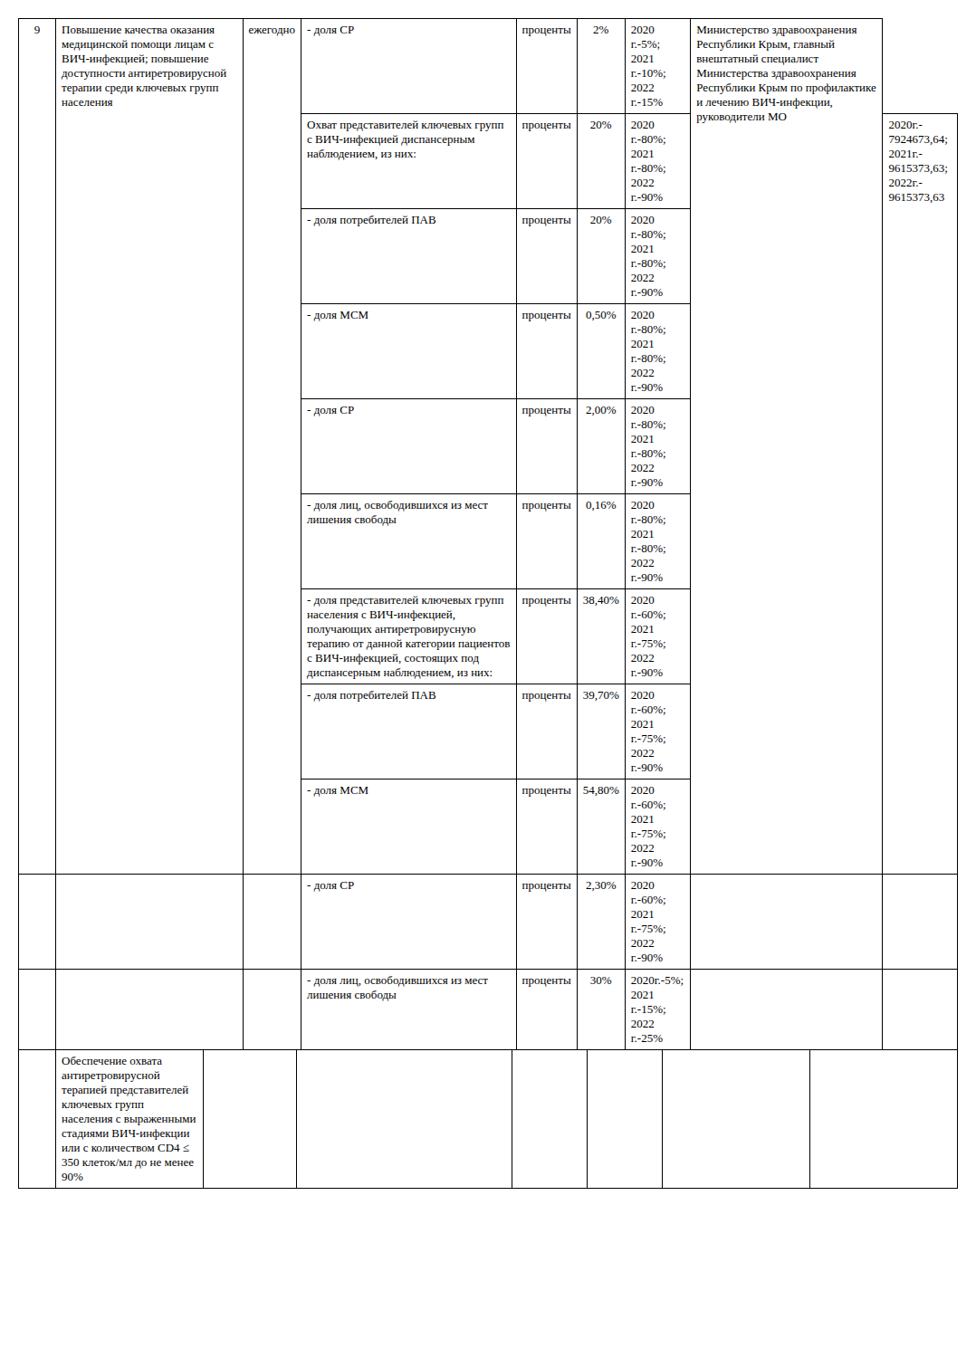| 9 | Повышение качества оказания медицинской помощи лицам с ВИЧ-инфекцией; повышение доступности антиретровирусной терапии среди ключевых групп населения | ежегодно | - доля СР | проценты | 2% | 2020 г.-5%; 2021 г.-10%; 2022 г.-15% | Министерство здравоохранения Республики Крым, главный внештатный специалист Министерства здравоохранения Республики Крым по профилактике и лечению ВИЧ-инфекции, руководители МО |
| Охват представителей ключевых групп с ВИЧ-инфекцией диспансерным наблюдением, из них: | проценты | 20% | 2020 г.-80%; 2021 г.-80%; 2022 г.-90% | 2020г.- 7924673,64; 2021г.- 9615373,63; 2022г.- 9615373,63 |
| - доля потребителей ПАВ | проценты | 20% | 2020 г.-80%; 2021 г.-80%; 2022 г.-90% |
| - доля МСМ | проценты | 0,50% | 2020 г.-80%; 2021 г.-80%; 2022 г.-90% |
| - доля СР | проценты | 2,00% | 2020 г.-80%; 2021 г.-80%; 2022 г.-90% |
| - доля лиц, освободившихся из мест лишения свободы | проценты | 0,16% | 2020 г.-80%; 2021 г.-80%; 2022 г.-90% |
| - доля представителей ключевых групп населения с ВИЧ-инфекцией, получающих антиретровирусную терапию от данной категории пациентов с ВИЧ-инфекцией, состоящих под диспансерным наблюдением, из них: | проценты | 38,40% | 2020 г.-60%; 2021 г.-75%; 2022 г.-90% |
| - доля потребителей ПАВ | проценты | 39,70% | 2020 г.-60%; 2021 г.-75%; 2022 г.-90% |
| - доля МСМ | проценты | 54,80% | 2020 г.-60%; 2021 г.-75%; 2022 г.-90% |
| | | | - доля СР | проценты | 2,30% | 2020 г.-60%; 2021 г.-75%; 2022 г.-90% | | |
| | | | - доля лиц, освободившихся из мест лишения свободы | проценты | 30% | 2020г.-5%; 2021 г.-15%; 2022 г.-25% | | |
| | Обеспечение охвата антиретровирусной терапией представителей ключевых групп населения с выраженными стадиями ВИЧ-инфекции или с количеством CD4 ≤ 350 клеток/мл до не менее 90% | | | | | | |